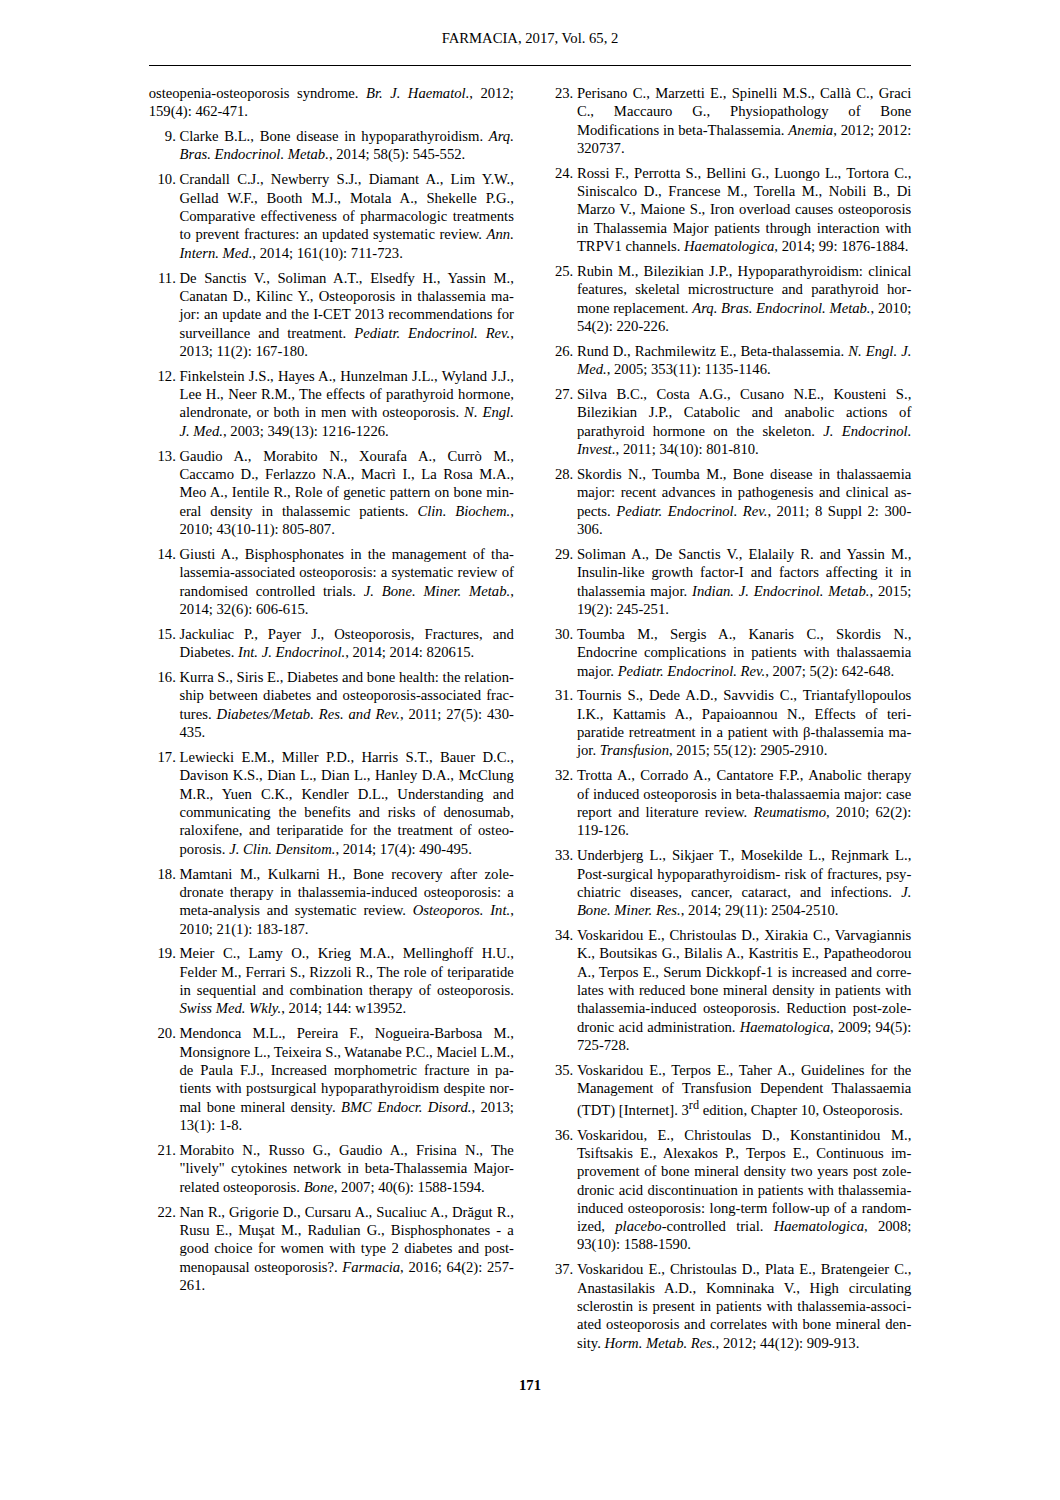FARMACIA, 2017, Vol. 65, 2
osteopenia-osteoporosis syndrome. Br. J. Haematol., 2012; 159(4): 462-471.
Clarke B.L., Bone disease in hypoparathyroidism. Arq. Bras. Endocrinol. Metab., 2014; 58(5): 545-552.
Crandall C.J., Newberry S.J., Diamant A., Lim Y.W., Gellad W.F., Booth M.J., Motala A., Shekelle P.G., Comparative effectiveness of pharmacologic treatments to prevent fractures: an updated systematic review. Ann. Intern. Med., 2014; 161(10): 711-723.
De Sanctis V., Soliman A.T., Elsedfy H., Yassin M., Canatan D., Kilinc Y., Osteoporosis in thalassemia major: an update and the I-CET 2013 recommendations for surveillance and treatment. Pediatr. Endocrinol. Rev., 2013; 11(2): 167-180.
Finkelstein J.S., Hayes A., Hunzelman J.L., Wyland J.J., Lee H., Neer R.M., The effects of parathyroid hormone, alendronate, or both in men with osteoporosis. N. Engl. J. Med., 2003; 349(13): 1216-1226.
Gaudio A., Morabito N., Xourafa A., Currò M., Caccamo D., Ferlazzo N.A., Macrì I., La Rosa M.A., Meo A., Ientile R., Role of genetic pattern on bone mineral density in thalassemic patients. Clin. Biochem., 2010; 43(10-11): 805-807.
Giusti A., Bisphosphonates in the management of thalassemia-associated osteoporosis: a systematic review of randomised controlled trials. J. Bone. Miner. Metab., 2014; 32(6): 606-615.
Jackuliac P., Payer J., Osteoporosis, Fractures, and Diabetes. Int. J. Endocrinol., 2014; 2014: 820615.
Kurra S., Siris E., Diabetes and bone health: the relationship between diabetes and osteoporosis-associated fractures. Diabetes/Metab. Res. and Rev., 2011; 27(5): 430-435.
Lewiecki E.M., Miller P.D., Harris S.T., Bauer D.C., Davison K.S., Dian L., Dian L., Hanley D.A., McClung M.R., Yuen C.K., Kendler D.L., Understanding and communicating the benefits and risks of denosumab, raloxifene, and teriparatide for the treatment of osteoporosis. J. Clin. Densitom., 2014; 17(4): 490-495.
Mamtani M., Kulkarni H., Bone recovery after zoledronate therapy in thalassemia-induced osteoporosis: a meta-analysis and systematic review. Osteoporos. Int., 2010; 21(1): 183-187.
Meier C., Lamy O., Krieg M.A., Mellinghoff H.U., Felder M., Ferrari S., Rizzoli R., The role of teriparatide in sequential and combination therapy of osteoporosis. Swiss Med. Wkly., 2014; 144: w13952.
Mendonca M.L., Pereira F., Nogueira-Barbosa M., Monsignore L., Teixeira S., Watanabe P.C., Maciel L.M., de Paula F.J., Increased morphometric fracture in patients with postsurgical hypoparathyroidism despite normal bone mineral density. BMC Endocr. Disord., 2013; 13(1): 1-8.
Morabito N., Russo G., Gaudio A., Frisina N., The "lively" cytokines network in beta-Thalassemia Major-related osteoporosis. Bone, 2007; 40(6): 1588-1594.
Nan R., Grigorie D., Cursaru A., Sucaliuc A., Drăgut R., Rusu E., Muşat M., Radulian G., Bisphosphonates - a good choice for women with type 2 diabetes and postmenopausal osteoporosis?. Farmacia, 2016; 64(2): 257-261.
Perisano C., Marzetti E., Spinelli M.S., Callà C., Graci C., Maccauro G., Physiopathology of Bone Modifications in beta-Thalassemia. Anemia, 2012; 2012: 320737.
Rossi F., Perrotta S., Bellini G., Luongo L., Tortora C., Siniscalco D., Francese M., Torella M., Nobili B., Di Marzo V., Maione S., Iron overload causes osteoporosis in Thalassemia Major patients through interaction with TRPV1 channels. Haematologica, 2014; 99: 1876-1884.
Rubin M., Bilezikian J.P., Hypoparathyroidism: clinical features, skeletal microstructure and parathyroid hormone replacement. Arq. Bras. Endocrinol. Metab., 2010; 54(2): 220-226.
Rund D., Rachmilewitz E., Beta-thalassemia. N. Engl. J. Med., 2005; 353(11): 1135-1146.
Silva B.C., Costa A.G., Cusano N.E., Kousteni S., Bilezikian J.P., Catabolic and anabolic actions of parathyroid hormone on the skeleton. J. Endocrinol. Invest., 2011; 34(10): 801-810.
Skordis N., Toumba M., Bone disease in thalassaemia major: recent advances in pathogenesis and clinical aspects. Pediatr. Endocrinol. Rev., 2011; 8 Suppl 2: 300-306.
Soliman A., De Sanctis V., Elalaily R. and Yassin M., Insulin-like growth factor-I and factors affecting it in thalassemia major. Indian. J. Endocrinol. Metab., 2015; 19(2): 245-251.
Toumba M., Sergis A., Kanaris C., Skordis N., Endocrine complications in patients with thalassaemia major. Pediatr. Endocrinol. Rev., 2007; 5(2): 642-648.
Tournis S., Dede A.D., Savvidis C., Triantafyllopoulos I.K., Kattamis A., Papaioannou N., Effects of teriparatide retreatment in a patient with β-thalassemia major. Transfusion, 2015; 55(12): 2905-2910.
Trotta A., Corrado A., Cantatore F.P., Anabolic therapy of induced osteoporosis in beta-thalassaemia major: case report and literature review. Reumatismo, 2010; 62(2): 119-126.
Underbjerg L., Sikjaer T., Mosekilde L., Rejnmark L., Post-surgical hypoparathyroidism- risk of fractures, psychiatric diseases, cancer, cataract, and infections. J. Bone. Miner. Res., 2014; 29(11): 2504-2510.
Voskaridou E., Christoulas D., Xirakia C., Varvagiannis K., Boutsikas G., Bilalis A., Kastritis E., Papatheodorou A., Terpos E., Serum Dickkopf-1 is increased and correlates with reduced bone mineral density in patients with thalassemia-induced osteoporosis. Reduction post-zoledronic acid administration. Haematologica, 2009; 94(5): 725-728.
Voskaridou E., Terpos E., Taher A., Guidelines for the Management of Transfusion Dependent Thalassaemia (TDT) [Internet]. 3rd edition, Chapter 10, Osteoporosis.
Voskaridou, E., Christoulas D., Konstantinidou M., Tsiftsakis E., Alexakos P., Terpos E., Continuous improvement of bone mineral density two years post zoledronic acid discontinuation in patients with thalassemia-induced osteoporosis: long-term follow-up of a randomized, placebo-controlled trial. Haematologica, 2008; 93(10): 1588-1590.
Voskaridou E., Christoulas D., Plata E., Bratengeier C., Anastasilakis A.D., Komninaka V., High circulating sclerostin is present in patients with thalassemia-associated osteoporosis and correlates with bone mineral density. Horm. Metab. Res., 2012; 44(12): 909-913.
171